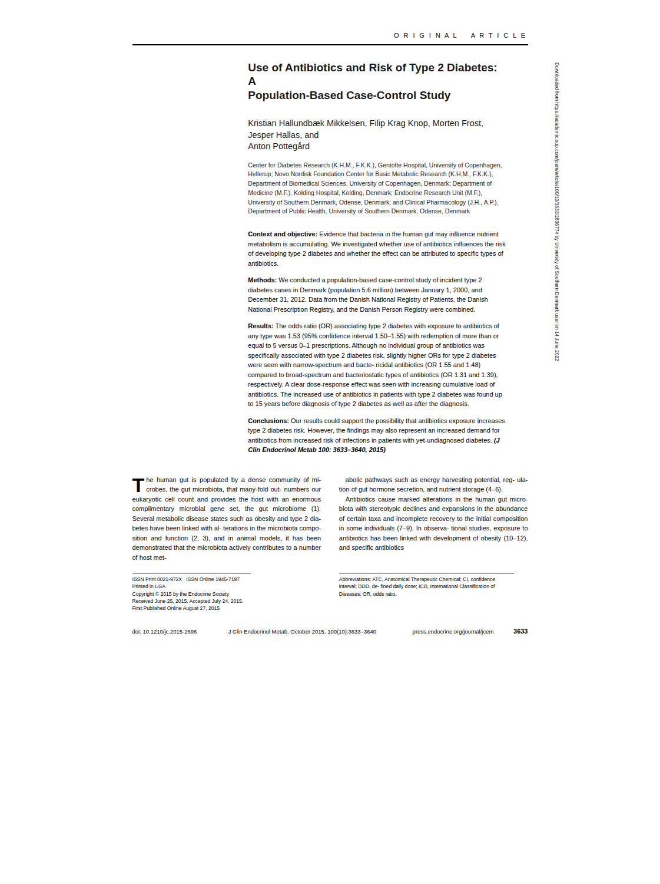O R I G I N A L A R T I C L E
Use of Antibiotics and Risk of Type 2 Diabetes: A
Population-Based Case-Control Study
Kristian Hallundbæk Mikkelsen, Filip Krag Knop, Morten Frost, Jesper Hallas, and
Anton Pottegård
Center for Diabetes Research (K.H.M., F.K.K.), Gentofte Hospital, University of Copenhagen, Hellerup; Novo Nordisk Foundation Center for Basic Metabolic Research (K.H.M., F.K.K.), Department of Biomedical Sciences, University of Copenhagen, Denmark; Department of Medicine (M.F.), Kolding Hospital, Kolding, Denmark; Endocrine Research Unit (M.F.), University of Southern Denmark, Odense, Denmark; and Clinical Pharmacology (J.H., A.P.), Department of Public Health, University of Southern Denmark, Odense, Denmark
Context and objective: Evidence that bacteria in the human gut may influence nutrient metabolism is accumulating. We investigated whether use of antibiotics influences the risk of developing type 2 diabetes and whether the effect can be attributed to specific types of antibiotics.
Methods: We conducted a population-based case-control study of incident type 2 diabetes cases in Denmark (population 5.6 million) between January 1, 2000, and December 31, 2012. Data from the Danish National Registry of Patients, the Danish National Prescription Registry, and the Danish Person Registry were combined.
Results: The odds ratio (OR) associating type 2 diabetes with exposure to antibiotics of any type was 1.53 (95% confidence interval 1.50–1.55) with redemption of more than or equal to 5 versus 0–1 prescriptions. Although no individual group of antibiotics was specifically associated with type 2 diabetes risk, slightly higher ORs for type 2 diabetes were seen with narrow-spectrum and bacte- ricidal antibiotics (OR 1.55 and 1.48) compared to broad-spectrum and bacteriostatic types of antibiotics (OR 1.31 and 1.39), respectively. A clear dose-response effect was seen with increasing cumulative load of antibiotics. The increased use of antibiotics in patients with type 2 diabetes was found up to 15 years before diagnosis of type 2 diabetes as well as after the diagnosis.
Conclusions: Our results could support the possibility that antibiotics exposure increases type 2 diabetes risk. However, the findings may also represent an increased demand for antibiotics from increased risk of infections in patients with yet-undiagnosed diabetes. (J Clin Endocrinol Metab 100: 3633–3640, 2015)
The human gut is populated by a dense community of microbes, the gut microbiota, that many-fold out- numbers our eukaryotic cell count and provides the host with an enormous complimentary microbial gene set, the gut microbiome (1). Several metabolic disease states such as obesity and type 2 diabetes have been linked with al- terations in the microbiota composition and function (2, 3), and in animal models, it has been demonstrated that the microbiota actively contributes to a number of host met-
abolic pathways such as energy harvesting potential, reg- ulation of gut hormone secretion, and nutrient storage (4–6).
Antibiotics cause marked alterations in the human gut microbiota with stereotypic declines and expansions in the abundance of certain taxa and incomplete recovery to the initial composition in some individuals (7–9). In observa- tional studies, exposure to antibiotics has been linked with development of obesity (10–12), and specific antibiotics
ISSN Print 0021-972X ISSN Online 1945-7197
Printed in USA
Copyright © 2015 by the Endocrine Society
Received June 25, 2015. Accepted July 24, 2015.
First Published Online August 27, 2015
Abbreviations: ATC, Anatomical Therapeutic Chemical; CI, confidence interval; DDD, de- fined daily dose; ICD, International Classification of Diseases; OR, odds ratio.
doi: 10.1210/jc.2015-2696
J Clin Endocrinol Metab, October 2015, 100(10):3633–3640
press.endocrine.org/journal/jcem
3633
Downloaded from https://academic.oup.com/jcem/article/100/10/3633/2836774 by University of Southern Denmark user on 14 June 2022